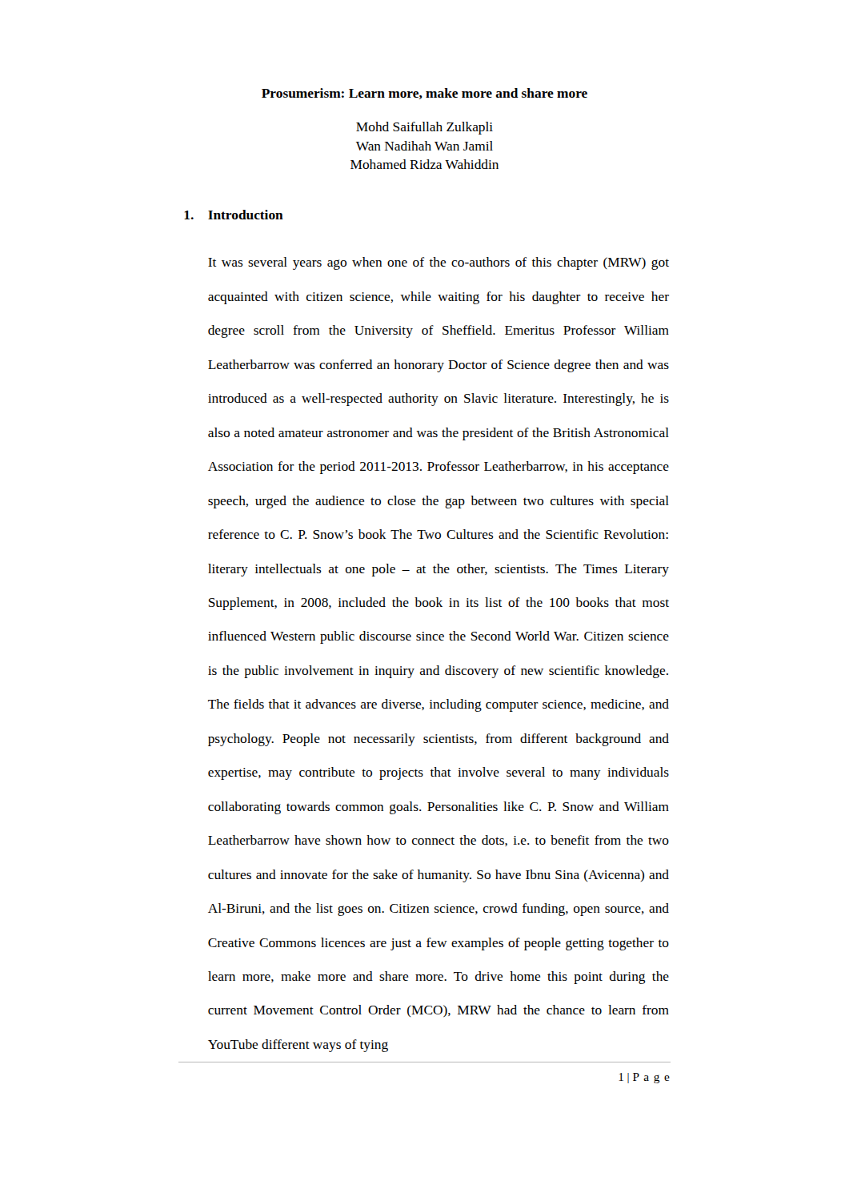Prosumerism: Learn more, make more and share more
Mohd Saifullah Zulkapli
Wan Nadihah Wan Jamil
Mohamed Ridza Wahiddin
1. Introduction
It was several years ago when one of the co-authors of this chapter (MRW) got acquainted with citizen science, while waiting for his daughter to receive her degree scroll from the University of Sheffield. Emeritus Professor William Leatherbarrow was conferred an honorary Doctor of Science degree then and was introduced as a well-respected authority on Slavic literature. Interestingly, he is also a noted amateur astronomer and was the president of the British Astronomical Association for the period 2011-2013. Professor Leatherbarrow, in his acceptance speech, urged the audience to close the gap between two cultures with special reference to C. P. Snow’s book The Two Cultures and the Scientific Revolution: literary intellectuals at one pole – at the other, scientists. The Times Literary Supplement, in 2008, included the book in its list of the 100 books that most influenced Western public discourse since the Second World War. Citizen science is the public involvement in inquiry and discovery of new scientific knowledge. The fields that it advances are diverse, including computer science, medicine, and psychology. People not necessarily scientists, from different background and expertise, may contribute to projects that involve several to many individuals collaborating towards common goals. Personalities like C. P. Snow and William Leatherbarrow have shown how to connect the dots, i.e. to benefit from the two cultures and innovate for the sake of humanity. So have Ibnu Sina (Avicenna) and Al-Biruni, and the list goes on. Citizen science, crowd funding, open source, and Creative Commons licences are just a few examples of people getting together to learn more, make more and share more. To drive home this point during the current Movement Control Order (MCO), MRW had the chance to learn from YouTube different ways of tying
1 | P a g e